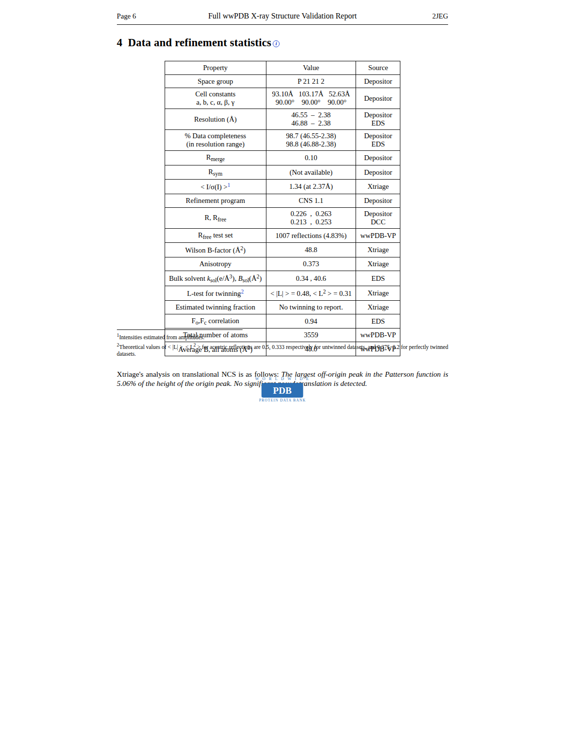Page 6
Full wwPDB X-ray Structure Validation Report
2JEG
4 Data and refinement statisticsi
| Property | Value | Source |
| --- | --- | --- |
| Space group | P 21 21 2 | Depositor |
| Cell constants a, b, c, α, β, γ | 93.10Å 103.17Å 52.63Å 90.00° 90.00° 90.00° | Depositor |
| Resolution (Å) | 46.55 – 2.38 46.88 – 2.38 | Depositor EDS |
| % Data completeness (in resolution range) | 98.7 (46.55-2.38) 98.8 (46.88-2.38) | Depositor EDS |
| R merge | 0.10 | Depositor |
| R sym | (Not available) | Depositor |
| < I/σ(I) > 1 | 1.34 (at 2.37Å) | Xtriage |
| Refinement program | CNS 1.1 | Depositor |
| R, R free | 0.226 , 0.263 0.213 , 0.253 | Depositor DCC |
| R free test set | 1007 reflections (4.83%) | wwPDB-VP |
| Wilson B-factor (Å 2 ) | 48.8 | Xtriage |
| Anisotropy | 0.373 | Xtriage |
| Bulk solvent k sol (e/Å 3 ), B sol (Å 2 ) | 0.34 , 40.6 | EDS |
| L-test for twinning 2 | < /L/ > = 0.48, < L 2 > = 0.31 | Xtriage |
| Estimated twinning fraction | No twinning to report. | Xtriage |
| F o ,F c correlation | 0.94 | EDS |
| Total number of atoms | 3559 | wwPDB-VP |
| Average B, all atoms (Å 2 ) | 48.0 | wwPDB-VP |
Xtriage's analysis on translational NCS is as follows: The largest off-origin peak in the Patterson function is 5.06% of the height of the origin peak. No significant pseudotranslation is detected.
1Intensities estimated from amplitudes.
2Theoretical values of < |L| >, < L2 > for acentric reflections are 0.5, 0.333 respectively for untwinned datasets, and 0.375, 0.2 for perfectly twinned datasets.
W O R L D W I D E
PDB
PROTEIN DATA BANK